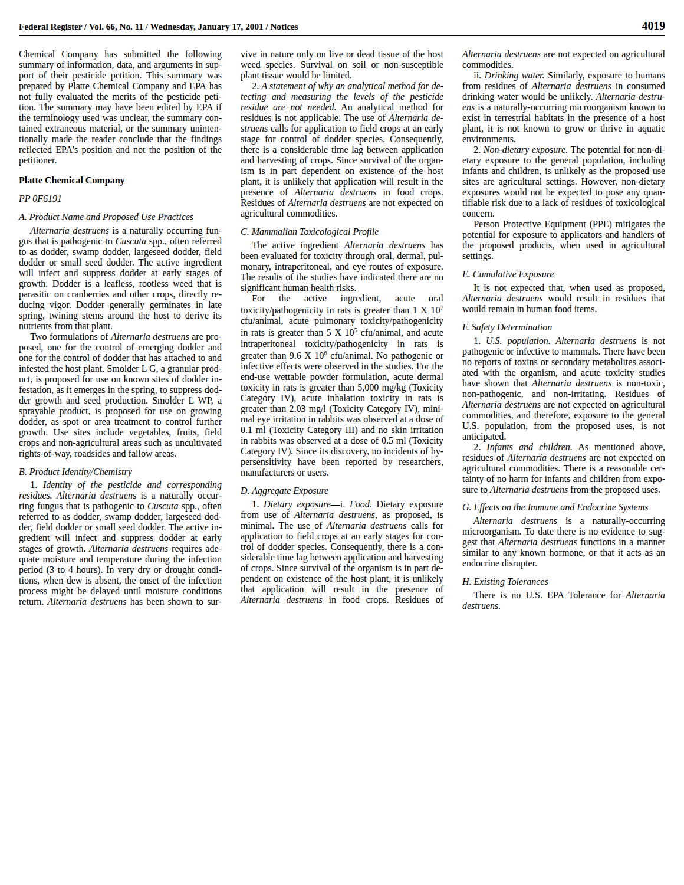Federal Register / Vol. 66, No. 11 / Wednesday, January 17, 2001 / Notices 4019
Chemical Company has submitted the following summary of information, data, and arguments in support of their pesticide petition. This summary was prepared by Platte Chemical Company and EPA has not fully evaluated the merits of the pesticide petition. The summary may have been edited by EPA if the terminology used was unclear, the summary contained extraneous material, or the summary unintentionally made the reader conclude that the findings reflected EPA's position and not the position of the petitioner.
Platte Chemical Company
PP 0F6191
A. Product Name and Proposed Use Practices
Alternaria destruens is a naturally occurring fungus that is pathogenic to Cuscuta spp., often referred to as dodder, swamp dodder, largeseed dodder, field dodder or small seed dodder. The active ingredient will infect and suppress dodder at early stages of growth. Dodder is a leafless, rootless weed that is parasitic on cranberries and other crops, directly reducing vigor. Dodder generally germinates in late spring, twining stems around the host to derive its nutrients from that plant.
Two formulations of Alternaria destruens are proposed, one for the control of emerging dodder and one for the control of dodder that has attached to and infested the host plant. Smolder L G, a granular product, is proposed for use on known sites of dodder infestation, as it emerges in the spring, to suppress dodder growth and seed production. Smolder L WP, a sprayable product, is proposed for use on growing dodder, as spot or area treatment to control further growth. Use sites include vegetables, fruits, field crops and non-agricultural areas such as uncultivated rights-of-way, roadsides and fallow areas.
B. Product Identity/Chemistry
1. Identity of the pesticide and corresponding residues. Alternaria destruens is a naturally occurring fungus that is pathogenic to Cuscuta spp., often referred to as dodder, swamp dodder, largeseed dodder, field dodder or small seed dodder. The active ingredient will infect and suppress dodder at early stages of growth. Alternaria destruens requires adequate moisture and temperature during the infection period (3 to 4 hours). In very dry or drought conditions, when dew is absent, the onset of the infection process might be delayed until moisture conditions return. Alternaria destruens has been shown to survive in nature only on live or dead tissue of the host weed species. Survival on soil or non-susceptible plant tissue would be limited.
2. A statement of why an analytical method for detecting and measuring the levels of the pesticide residue are not needed. An analytical method for residues is not applicable. The use of Alternaria destruens calls for application to field crops at an early stage for control of dodder species. Consequently, there is a considerable time lag between application and harvesting of crops. Since survival of the organism is in part dependent on existence of the host plant, it is unlikely that application will result in the presence of Alternaria destruens in food crops. Residues of Alternaria destruens are not expected on agricultural commodities.
C. Mammalian Toxicological Profile
The active ingredient Alternaria destruens has been evaluated for toxicity through oral, dermal, pulmonary, intraperitoneal, and eye routes of exposure. The results of the studies have indicated there are no significant human health risks.
For the active ingredient, acute oral toxicity/pathogenicity in rats is greater than 1 X 107 cfu/animal, acute pulmonary toxicity/pathogenicity in rats is greater than 5 X 105 cfu/animal, and acute intraperitoneal toxicity/pathogenicity in rats is greater than 9.6 X 106 cfu/animal. No pathogenic or infective effects were observed in the studies. For the end-use wettable powder formulation, acute dermal toxicity in rats is greater than 5,000 mg/kg (Toxicity Category IV), acute inhalation toxicity in rats is greater than 2.03 mg/l (Toxicity Category IV), minimal eye irritation in rabbits was observed at a dose of 0.1 ml (Toxicity Category III) and no skin irritation in rabbits was observed at a dose of 0.5 ml (Toxicity Category IV). Since its discovery, no incidents of hypersensitivity have been reported by researchers, manufacturers or users.
D. Aggregate Exposure
1. Dietary exposure—i. Food. Dietary exposure from use of Alternaria destruens, as proposed, is minimal. The use of Alternaria destruens calls for application to field crops at an early stages for control of dodder species. Consequently, there is a considerable time lag between application and harvesting of crops. Since survival of the organism is in part dependent on existence of the host plant, it is unlikely that application will result in the presence of Alternaria destruens in food crops. Residues of Alternaria destruens are not expected on agricultural commodities.
ii. Drinking water. Similarly, exposure to humans from residues of Alternaria destruens in consumed drinking water would be unlikely. Alternaria destruens is a naturally-occurring microorganism known to exist in terrestrial habitats in the presence of a host plant, it is not known to grow or thrive in aquatic environments.
2. Non-dietary exposure. The potential for non-dietary exposure to the general population, including infants and children, is unlikely as the proposed use sites are agricultural settings. However, non-dietary exposures would not be expected to pose any quantifiable risk due to a lack of residues of toxicological concern.
Person Protective Equipment (PPE) mitigates the potential for exposure to applicators and handlers of the proposed products, when used in agricultural settings.
E. Cumulative Exposure
It is not expected that, when used as proposed, Alternaria destruens would result in residues that would remain in human food items.
F. Safety Determination
1. U.S. population. Alternaria destruens is not pathogenic or infective to mammals. There have been no reports of toxins or secondary metabolites associated with the organism, and acute toxicity studies have shown that Alternaria destruens is non-toxic, non-pathogenic, and non-irritating. Residues of Alternaria destruens are not expected on agricultural commodities, and therefore, exposure to the general U.S. population, from the proposed uses, is not anticipated.
2. Infants and children. As mentioned above, residues of Alternaria destruens are not expected on agricultural commodities. There is a reasonable certainty of no harm for infants and children from exposure to Alternaria destruens from the proposed uses.
G. Effects on the Immune and Endocrine Systems
Alternaria destruens is a naturally-occurring microorganism. To date there is no evidence to suggest that Alternaria destruens functions in a manner similar to any known hormone, or that it acts as an endocrine disrupter.
H. Existing Tolerances
There is no U.S. EPA Tolerance for Alternaria destruens.